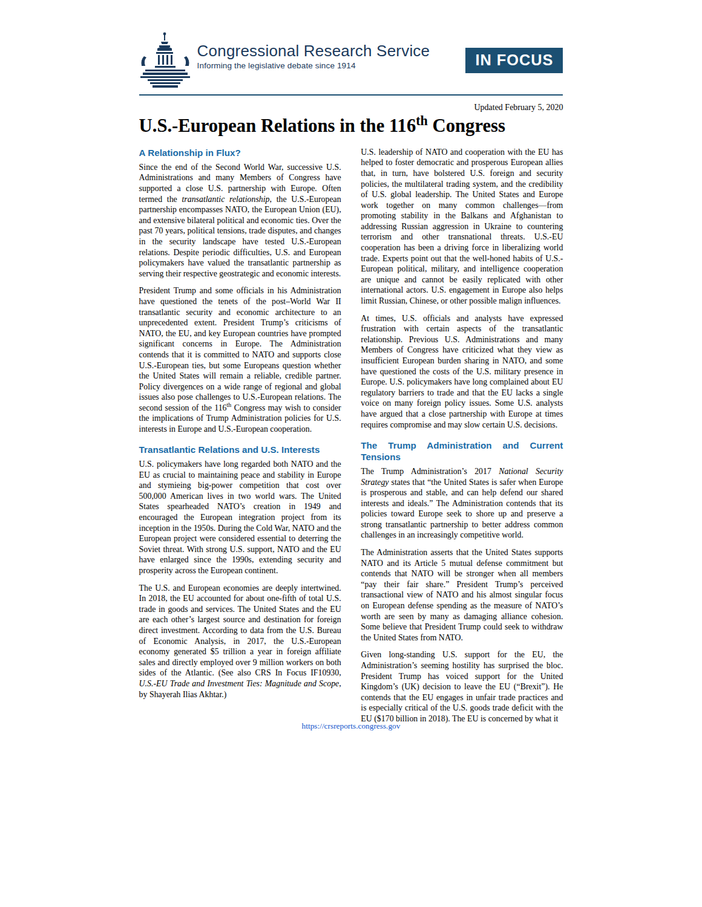Congressional Research Service
Informing the legislative debate since 1914
IN FOCUS
Updated February 5, 2020
U.S.-European Relations in the 116th Congress
A Relationship in Flux?
Since the end of the Second World War, successive U.S. Administrations and many Members of Congress have supported a close U.S. partnership with Europe. Often termed the transatlantic relationship, the U.S.-European partnership encompasses NATO, the European Union (EU), and extensive bilateral political and economic ties. Over the past 70 years, political tensions, trade disputes, and changes in the security landscape have tested U.S.-European relations. Despite periodic difficulties, U.S. and European policymakers have valued the transatlantic partnership as serving their respective geostrategic and economic interests.
President Trump and some officials in his Administration have questioned the tenets of the post–World War II transatlantic security and economic architecture to an unprecedented extent. President Trump’s criticisms of NATO, the EU, and key European countries have prompted significant concerns in Europe. The Administration contends that it is committed to NATO and supports close U.S.-European ties, but some Europeans question whether the United States will remain a reliable, credible partner. Policy divergences on a wide range of regional and global issues also pose challenges to U.S.-European relations. The second session of the 116th Congress may wish to consider the implications of Trump Administration policies for U.S. interests in Europe and U.S.-European cooperation.
Transatlantic Relations and U.S. Interests
U.S. policymakers have long regarded both NATO and the EU as crucial to maintaining peace and stability in Europe and stymieing big-power competition that cost over 500,000 American lives in two world wars. The United States spearheaded NATO’s creation in 1949 and encouraged the European integration project from its inception in the 1950s. During the Cold War, NATO and the European project were considered essential to deterring the Soviet threat. With strong U.S. support, NATO and the EU have enlarged since the 1990s, extending security and prosperity across the European continent.
The U.S. and European economies are deeply intertwined. In 2018, the EU accounted for about one-fifth of total U.S. trade in goods and services. The United States and the EU are each other’s largest source and destination for foreign direct investment. According to data from the U.S. Bureau of Economic Analysis, in 2017, the U.S.-European economy generated $5 trillion a year in foreign affiliate sales and directly employed over 9 million workers on both sides of the Atlantic. (See also CRS In Focus IF10930, U.S.-EU Trade and Investment Ties: Magnitude and Scope, by Shayerah Ilias Akhtar.)
U.S. leadership of NATO and cooperation with the EU has helped to foster democratic and prosperous European allies that, in turn, have bolstered U.S. foreign and security policies, the multilateral trading system, and the credibility of U.S. global leadership. The United States and Europe work together on many common challenges—from promoting stability in the Balkans and Afghanistan to addressing Russian aggression in Ukraine to countering terrorism and other transnational threats. U.S.-EU cooperation has been a driving force in liberalizing world trade. Experts point out that the well-honed habits of U.S.-European political, military, and intelligence cooperation are unique and cannot be easily replicated with other international actors. U.S. engagement in Europe also helps limit Russian, Chinese, or other possible malign influences.
At times, U.S. officials and analysts have expressed frustration with certain aspects of the transatlantic relationship. Previous U.S. Administrations and many Members of Congress have criticized what they view as insufficient European burden sharing in NATO, and some have questioned the costs of the U.S. military presence in Europe. U.S. policymakers have long complained about EU regulatory barriers to trade and that the EU lacks a single voice on many foreign policy issues. Some U.S. analysts have argued that a close partnership with Europe at times requires compromise and may slow certain U.S. decisions.
The Trump Administration and Current Tensions
The Trump Administration’s 2017 National Security Strategy states that “the United States is safer when Europe is prosperous and stable, and can help defend our shared interests and ideals.” The Administration contends that its policies toward Europe seek to shore up and preserve a strong transatlantic partnership to better address common challenges in an increasingly competitive world.
The Administration asserts that the United States supports NATO and its Article 5 mutual defense commitment but contends that NATO will be stronger when all members “pay their fair share.” President Trump’s perceived transactional view of NATO and his almost singular focus on European defense spending as the measure of NATO’s worth are seen by many as damaging alliance cohesion. Some believe that President Trump could seek to withdraw the United States from NATO.
Given long-standing U.S. support for the EU, the Administration’s seeming hostility has surprised the bloc. President Trump has voiced support for the United Kingdom’s (UK) decision to leave the EU (“Brexit”). He contends that the EU engages in unfair trade practices and is especially critical of the U.S. goods trade deficit with the EU ($170 billion in 2018). The EU is concerned by what it
https://crsreports.congress.gov